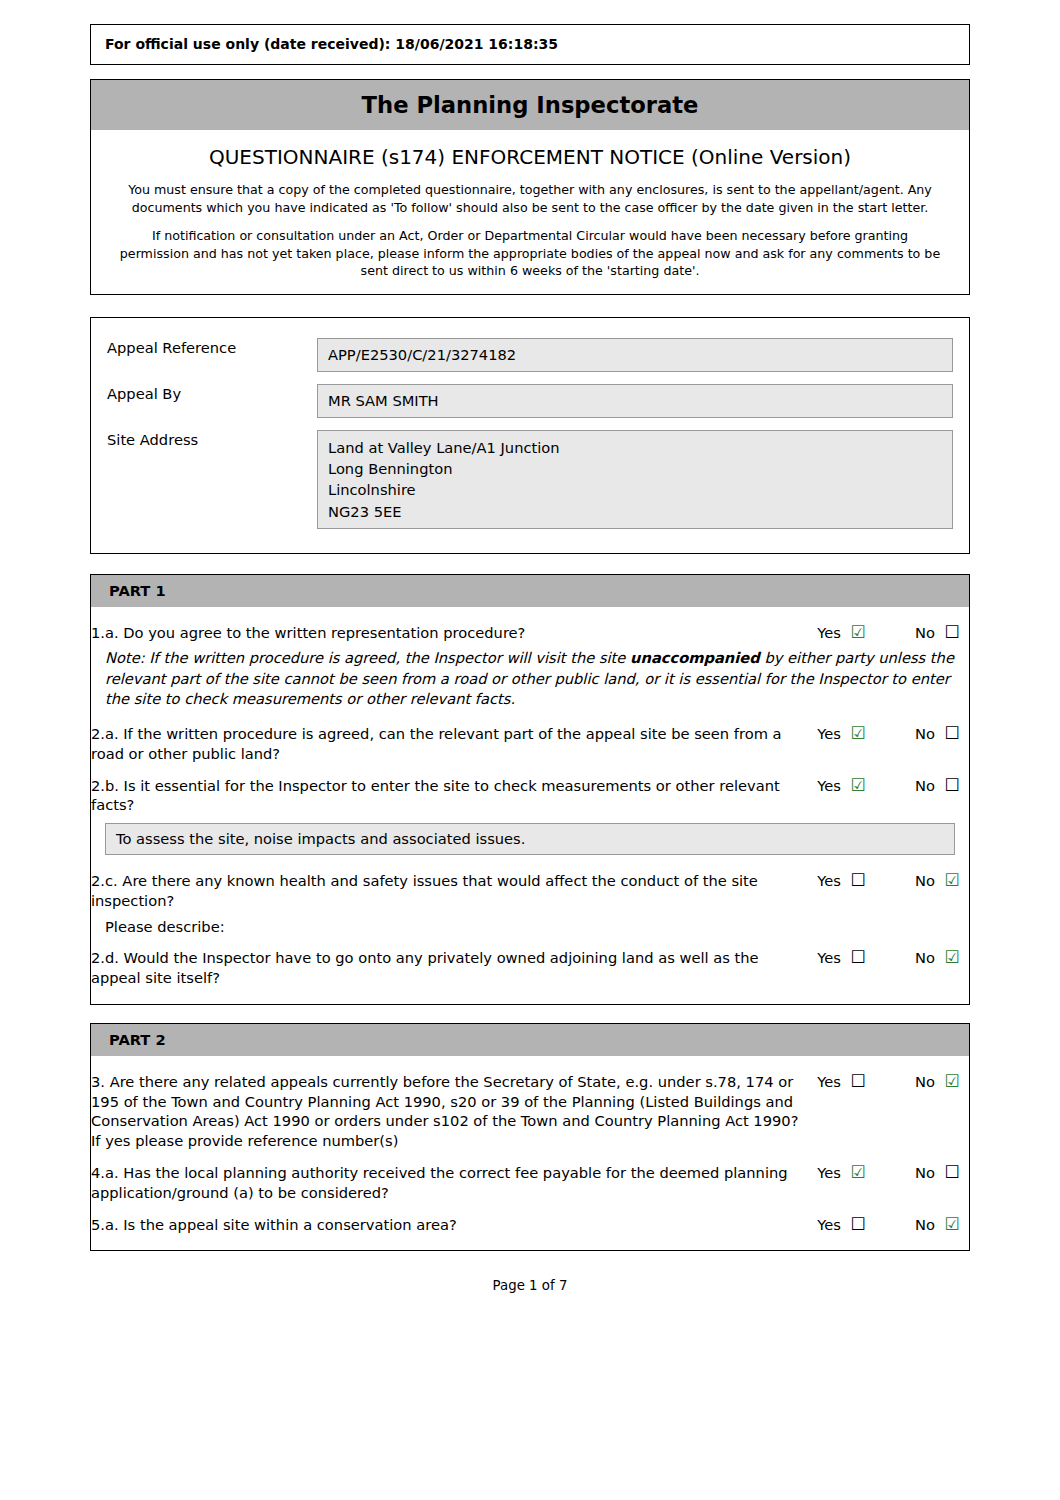For official use only (date received): 18/06/2021 16:18:35
The Planning Inspectorate
QUESTIONNAIRE (s174) ENFORCEMENT NOTICE (Online Version)
You must ensure that a copy of the completed questionnaire, together with any enclosures, is sent to the appellant/agent. Any documents which you have indicated as 'To follow' should also be sent to the case officer by the date given in the start letter.
If notification or consultation under an Act, Order or Departmental Circular would have been necessary before granting permission and has not yet taken place, please inform the appropriate bodies of the appeal now and ask for any comments to be sent direct to us within 6 weeks of the 'starting date'.
| Appeal Reference | APP/E2530/C/21/3274182 |
| Appeal By | MR SAM SMITH |
| Site Address | Land at Valley Lane/A1 Junction Long Bennington Lincolnshire NG23 5EE |
PART 1
| 1.a. Do you agree to the written representation procedure? | Yes | ☑ | No | ☐ |
Note: If the written procedure is agreed, the Inspector will visit the site unaccompanied by either party unless the relevant part of the site cannot be seen from a road or other public land, or it is essential for the Inspector to enter the site to check measurements or other relevant facts.
| 2.a. If the written procedure is agreed, can the relevant part of the appeal site be seen from a road or other public land? | Yes | ☑ | No | ☐ |
| 2.b. Is it essential for the Inspector to enter the site to check measurements or other relevant facts? | Yes | ☑ | No | ☐ |
To assess the site, noise impacts and associated issues.
| 2.c. Are there any known health and safety issues that would affect the conduct of the site inspection? | Yes | ☐ | No | ☑ |
Please describe:
| 2.d. Would the Inspector have to go onto any privately owned adjoining land as well as the appeal site itself? | Yes | ☐ | No | ☑ |
PART 2
| 3. Are there any related appeals currently before the Secretary of State, e.g. under s.78, 174 or 195 of the Town and Country Planning Act 1990, s20 or 39 of the Planning (Listed Buildings and Conservation Areas) Act 1990 or orders under s102 of the Town and Country Planning Act 1990? If yes please provide reference number(s) | Yes | ☐ | No | ☑ |
| 4.a. Has the local planning authority received the correct fee payable for the deemed planning application/ground (a) to be considered? | Yes | ☑ | No | ☐ |
| 5.a. Is the appeal site within a conservation area? | Yes | ☐ | No | ☑ |
Page 1 of 7